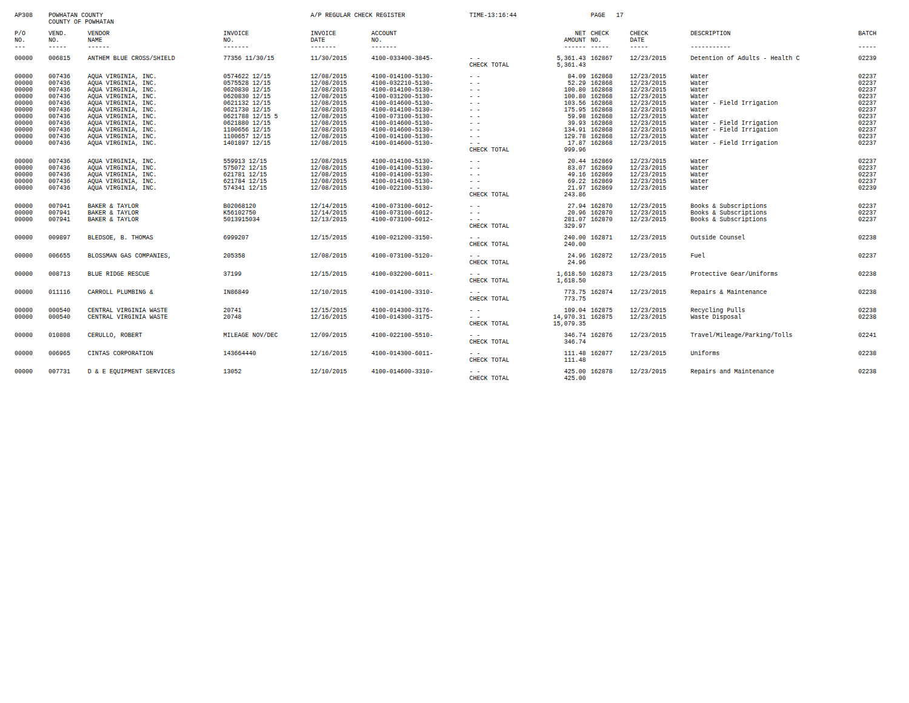| AP308 | POWHATAN COUNTY COUNTY OF POWHATAN | A/P REGULAR CHECK REGISTER | TIME-13:16:44 | PAGE 17 | | |
| P/O NO. --- | VEND. NO. ----- | VENDOR NAME ------ | INVOICE NO. ------- | INVOICE DATE ------- | ACCOUNT NO. ------- | | NET AMOUNT ------ | CHECK NO. ----- | CHECK DATE ----- | DESCRIPTION ----------- | BATCH ----- |
| 00000 | 006815 | ANTHEM BLUE CROSS/SHIELD | 77356 11/30/15 | 11/30/2015 | 4100-033400-3845- | - - | 5,361.43 | 162867 | 12/23/2015 | Detention of Adults - Health C | 02239 |
| | CHECK TOTAL | 5,361.43 | |
| 00000 | 007436 | AQUA VIRGINIA, INC. | 0574622 12/15 | 12/08/2015 | 4100-014100-5130- | - - | 84.09 | 162868 | 12/23/2015 | Water | 02237 |
| 00000 | 007436 | AQUA VIRGINIA, INC. | 0575528 12/15 | 12/08/2015 | 4100-032210-5130- | - - | 52.29 | 162868 | 12/23/2015 | Water | 02237 |
| 00000 | 007436 | AQUA VIRGINIA, INC. | 0620830 12/15 | 12/08/2015 | 4100-014100-5130- | - - | 100.80 | 162868 | 12/23/2015 | Water | 02237 |
| 00000 | 007436 | AQUA VIRGINIA, INC. | 0620830 12/15 | 12/08/2015 | 4100-031200-5130- | - - | 100.80 | 162868 | 12/23/2015 | Water | 02237 |
| 00000 | 007436 | AQUA VIRGINIA, INC. | 0621132 12/15 | 12/08/2015 | 4100-014600-5130- | - - | 103.56 | 162868 | 12/23/2015 | Water - Field Irrigation | 02237 |
| 00000 | 007436 | AQUA VIRGINIA, INC. | 0621730 12/15 | 12/08/2015 | 4100-014100-5130- | - - | 175.95 | 162868 | 12/23/2015 | Water | 02237 |
| 00000 | 007436 | AQUA VIRGINIA, INC. | 0621788 12/15 5 | 12/08/2015 | 4100-073100-5130- | - - | 59.98 | 162868 | 12/23/2015 | Water | 02237 |
| 00000 | 007436 | AQUA VIRGINIA, INC. | 0621880 12/15 | 12/08/2015 | 4100-014600-5130- | - - | 39.93 | 162868 | 12/23/2015 | Water - Field Irrigation | 02237 |
| 00000 | 007436 | AQUA VIRGINIA, INC. | 1100656 12/15 | 12/08/2015 | 4100-014600-5130- | - - | 134.91 | 162868 | 12/23/2015 | Water - Field Irrigation | 02237 |
| 00000 | 007436 | AQUA VIRGINIA, INC. | 1100657 12/15 | 12/08/2015 | 4100-014100-5130- | - - | 129.78 | 162868 | 12/23/2015 | Water | 02237 |
| 00000 | 007436 | AQUA VIRGINIA, INC. | 1401897 12/15 | 12/08/2015 | 4100-014600-5130- | - - | 17.87 | 162868 | 12/23/2015 | Water - Field Irrigation | 02237 |
| | CHECK TOTAL | 999.96 | |
| 00000 | 007436 | AQUA VIRGINIA, INC. | 559913 12/15 | 12/08/2015 | 4100-014100-5130- | - - | 20.44 | 162869 | 12/23/2015 | Water | 02237 |
| 00000 | 007436 | AQUA VIRGINIA, INC. | 575072 12/15 | 12/08/2015 | 4100-014100-5130- | - - | 83.07 | 162869 | 12/23/2015 | Water | 02237 |
| 00000 | 007436 | AQUA VIRGINIA, INC. | 621781 12/15 | 12/08/2015 | 4100-014100-5130- | - - | 49.16 | 162869 | 12/23/2015 | Water | 02237 |
| 00000 | 007436 | AQUA VIRGINIA, INC. | 621784 12/15 | 12/08/2015 | 4100-014100-5130- | - - | 69.22 | 162869 | 12/23/2015 | Water | 02237 |
| 00000 | 007436 | AQUA VIRGINIA, INC. | 574341 12/15 | 12/08/2015 | 4100-022100-5130- | - - | 21.97 | 162869 | 12/23/2015 | Water | 02239 |
| | CHECK TOTAL | 243.86 | |
| 00000 | 007941 | BAKER & TAYLOR | B02068120 | 12/14/2015 | 4100-073100-6012- | - - | 27.94 | 162870 | 12/23/2015 | Books & Subscriptions | 02237 |
| 00000 | 007941 | BAKER & TAYLOR | K56102750 | 12/14/2015 | 4100-073100-6012- | - - | 20.96 | 162870 | 12/23/2015 | Books & Subscriptions | 02237 |
| 00000 | 007941 | BAKER & TAYLOR | 5013915034 | 12/13/2015 | 4100-073100-6012- | - - | 281.07 | 162870 | 12/23/2015 | Books & Subscriptions | 02237 |
| | CHECK TOTAL | 329.97 | |
| 00000 | 009897 | BLEDSOE, B. THOMAS | 6999207 | 12/15/2015 | 4100-021200-3150- | - - | 240.00 | 162871 | 12/23/2015 | Outside Counsel | 02238 |
| | CHECK TOTAL | 240.00 | |
| 00000 | 006655 | BLOSSMAN GAS COMPANIES, | 205358 | 12/08/2015 | 4100-073100-5120- | - - | 24.96 | 162872 | 12/23/2015 | Fuel | 02237 |
| | CHECK TOTAL | 24.96 | |
| 00000 | 008713 | BLUE RIDGE RESCUE | 37199 | 12/15/2015 | 4100-032200-6011- | - - | 1,618.50 | 162873 | 12/23/2015 | Protective Gear/Uniforms | 02238 |
| | CHECK TOTAL | 1,618.50 | |
| 00000 | 011116 | CARROLL PLUMBING & | IN86849 | 12/10/2015 | 4100-014100-3310- | - - | 773.75 | 162874 | 12/23/2015 | Repairs & Maintenance | 02238 |
| | CHECK TOTAL | 773.75 | |
| 00000 | 000540 | CENTRAL VIRGINIA WASTE | 20741 | 12/15/2015 | 4100-014300-3176- | - - | 109.04 | 162875 | 12/23/2015 | Recycling Pulls | 02238 |
| 00000 | 000540 | CENTRAL VIRGINIA WASTE | 20748 | 12/16/2015 | 4100-014300-3175- | - - | 14,970.31 | 162875 | 12/23/2015 | Waste Disposal | 02238 |
| | CHECK TOTAL | 15,079.35 | |
| 00000 | 010808 | CERULLO, ROBERT | MILEAGE NOV/DEC | 12/09/2015 | 4100-022100-5510- | - - | 346.74 | 162876 | 12/23/2015 | Travel/Mileage/Parking/Tolls | 02241 |
| | CHECK TOTAL | 346.74 | |
| 00000 | 006965 | CINTAS CORPORATION | 143664440 | 12/16/2015 | 4100-014300-6011- | - - | 111.48 | 162877 | 12/23/2015 | Uniforms | 02238 |
| | CHECK TOTAL | 111.48 | |
| 00000 | 007731 | D & E EQUIPMENT SERVICES | 13052 | 12/10/2015 | 4100-014600-3310- | - - | 425.00 | 162878 | 12/23/2015 | Repairs and Maintenance | 02238 |
| | CHECK TOTAL | 425.00 | |